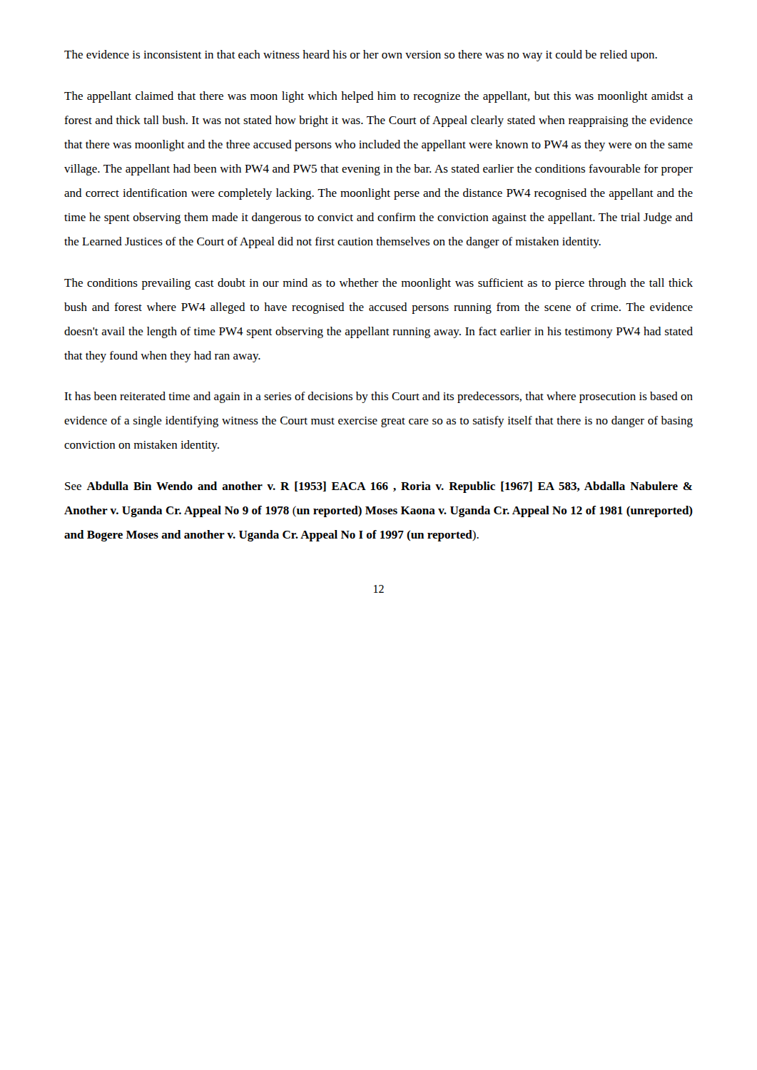The evidence is inconsistent in that each witness heard his or her own version so there was no way it could be relied upon.
The appellant claimed that there was moon light which helped him to recognize the appellant, but this was moonlight amidst a forest and thick tall bush. It was not stated how bright it was. The Court of Appeal clearly stated when reappraising the evidence that there was moonlight and the three accused persons who included the appellant were known to PW4 as they were on the same village. The appellant had been with PW4 and PW5 that evening in the bar. As stated earlier the conditions favourable for proper and correct identification were completely lacking. The moonlight perse and the distance PW4 recognised the appellant and the time he spent observing them made it dangerous to convict and confirm the conviction against the appellant. The trial Judge and the Learned Justices of the Court of Appeal did not first caution themselves on the danger of mistaken identity.
The conditions prevailing cast doubt in our mind as to whether the moonlight was sufficient as to pierce through the tall thick bush and forest where PW4 alleged to have recognised the accused persons running from the scene of crime. The evidence doesn't avail the length of time PW4 spent observing the appellant running away. In fact earlier in his testimony PW4 had stated that they found when they had ran away.
It has been reiterated time and again in a series of decisions by this Court and its predecessors, that where prosecution is based on evidence of a single identifying witness the Court must exercise great care so as to satisfy itself that there is no danger of basing conviction on mistaken identity.
See Abdulla Bin Wendo and another v. R [1953] EACA 166 , Roria v. Republic [1967] EA 583, Abdalla Nabulere & Another v. Uganda Cr. Appeal No 9 of 1978 (un reported) Moses Kaona v. Uganda Cr. Appeal No 12 of 1981 (unreported) and Bogere Moses and another v. Uganda Cr. Appeal No I of 1997 (un reported).
12